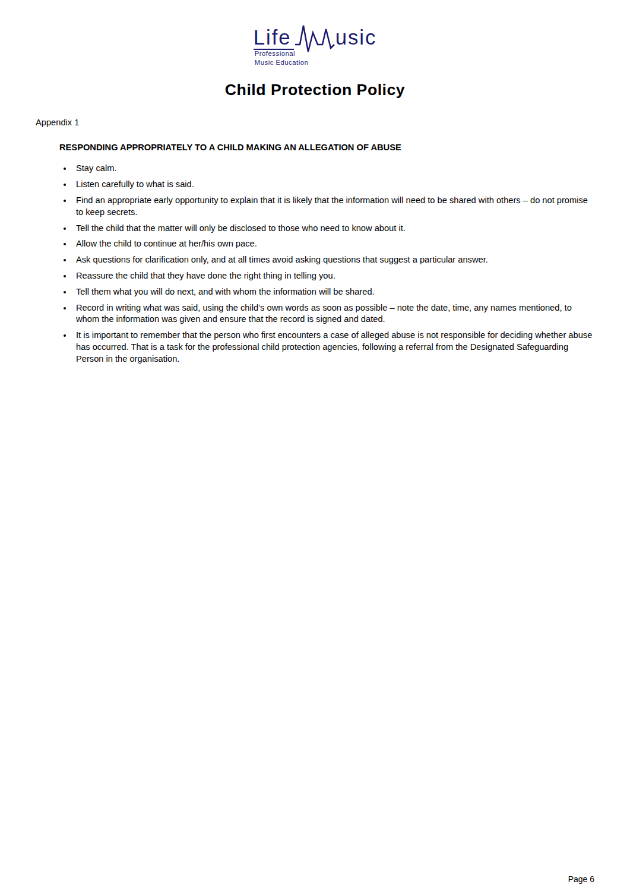Life usic
Professional
Music Education
Child Protection Policy
Appendix 1
Responding appropriately to a child making an allegation of abuse
Stay calm.
Listen carefully to what is said.
Find an appropriate early opportunity to explain that it is likely that the information will need to be shared with others – do not promise to keep secrets.
Tell the child that the matter will only be disclosed to those who need to know about it.
Allow the child to continue at her/his own pace.
Ask questions for clarification only, and at all times avoid asking questions that suggest a particular answer.
Reassure the child that they have done the right thing in telling you.
Tell them what you will do next, and with whom the information will be shared.
Record in writing what was said, using the child’s own words as soon as possible – note the date, time, any names mentioned, to whom the information was given and ensure that the record is signed and dated.
It is important to remember that the person who first encounters a case of alleged abuse is not responsible for deciding whether abuse has occurred. That is a task for the professional child protection agencies, following a referral from the Designated Safeguarding Person in the organisation.
Page 6